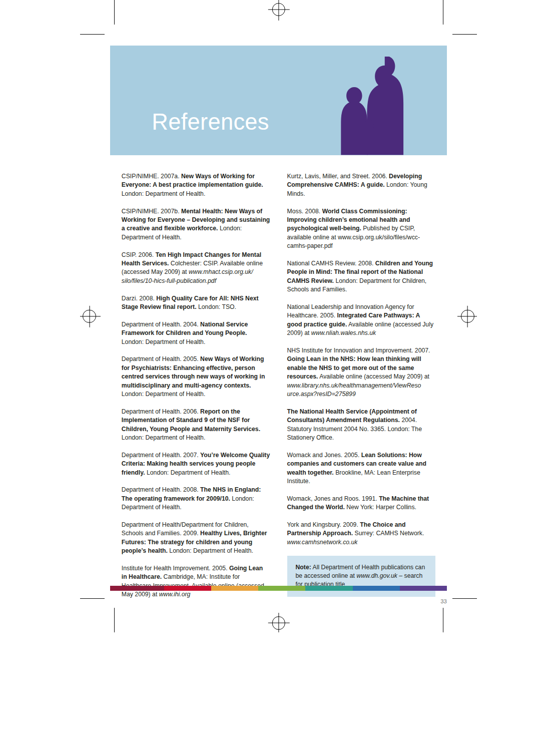References
CSIP/NIMHE. 2007a. New Ways of Working for Everyone: A best practice implementation guide. London: Department of Health.
CSIP/NIMHE. 2007b. Mental Health: New Ways of Working for Everyone – Developing and sustaining a creative and flexible workforce. London: Department of Health.
CSIP. 2006. Ten High Impact Changes for Mental Health Services. Colchester: CSIP. Available online (accessed May 2009) at www.mhact.csip.org.uk/ silo/files/10-hics-full-publication.pdf
Darzi. 2008. High Quality Care for All: NHS Next Stage Review final report. London: TSO.
Department of Health. 2004. National Service Framework for Children and Young People. London: Department of Health.
Department of Health. 2005. New Ways of Working for Psychiatrists: Enhancing effective, person centred services through new ways of working in multidisciplinary and multi-agency contexts. London: Department of Health.
Department of Health. 2006. Report on the Implementation of Standard 9 of the NSF for Children, Young People and Maternity Services. London: Department of Health.
Department of Health. 2007. You’re Welcome Quality Criteria: Making health services young people friendly. London: Department of Health.
Department of Health. 2008. The NHS in England: The operating framework for 2009/10. London: Department of Health.
Department of Health/Department for Children, Schools and Families. 2009. Healthy Lives, Brighter Futures: The strategy for children and young people’s health. London: Department of Health.
Institute for Health Improvement. 2005. Going Lean in Healthcare. Cambridge, MA: Institute for Healthcare Improvement. Available online (accessed May 2009) at www.ihi.org
Kurtz, Lavis, Miller, and Street. 2006. Developing Comprehensive CAMHS: A guide. London: Young Minds.
Moss. 2008. World Class Commissioning: Improving children’s emotional health and psychological well-being. Published by CSIP, available online at www.csip.org.uk/silo/files/wcc-camhs-paper.pdf
National CAMHS Review. 2008. Children and Young People in Mind: The final report of the National CAMHS Review. London: Department for Children, Schools and Families.
National Leadership and Innovation Agency for Healthcare. 2005. Integrated Care Pathways: A good practice guide. Available online (accessed July 2009) at www.nliah.wales.nhs.uk
NHS Institute for Innovation and Improvement. 2007. Going Lean in the NHS: How lean thinking will enable the NHS to get more out of the same resources. Available online (accessed May 2009) at www.library.nhs.uk/healthmanagement/ViewReso urce.aspx?resID=275899
The National Health Service (Appointment of Consultants) Amendment Regulations. 2004. Statutory Instrument 2004 No. 3365. London: The Stationery Office.
Womack and Jones. 2005. Lean Solutions: How companies and customers can create value and wealth together. Brookline, MA: Lean Enterprise Institute.
Womack, Jones and Roos. 1991. The Machine that Changed the World. New York: Harper Collins.
York and Kingsbury. 2009. The Choice and Partnership Approach. Surrey: CAMHS Network. www.camhsnetwork.co.uk
Note: All Department of Health publications can be accessed online at www.dh.gov.uk – search for publication title
33